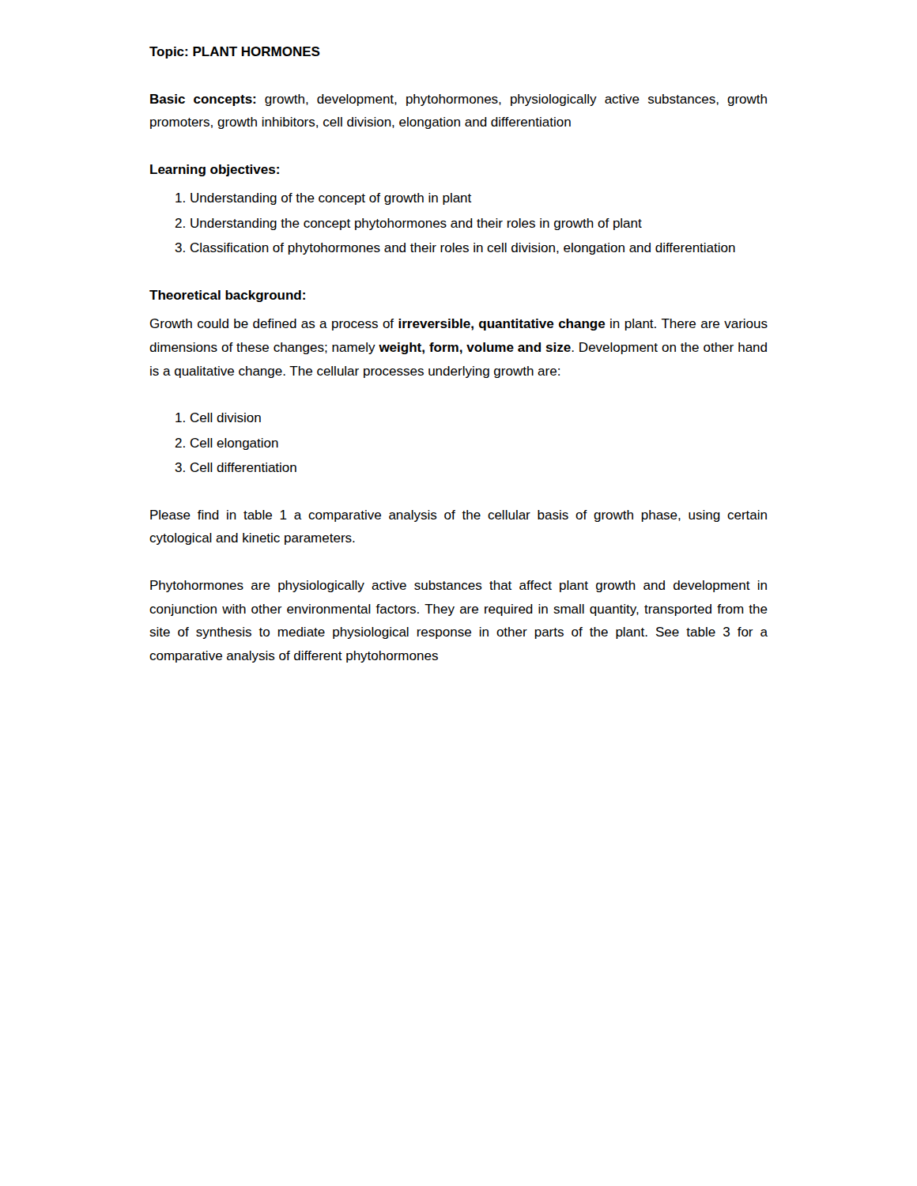Topic: PLANT HORMONES
Basic concepts:
growth, development, phytohormones, physiologically active substances, growth promoters, growth inhibitors, cell division, elongation and differentiation
Learning objectives:
Understanding of the concept of growth in plant
Understanding the concept phytohormones and their roles in growth of plant
Classification of phytohormones and their roles in cell division, elongation and differentiation
Theoretical background:
Growth could be defined as a process of irreversible, quantitative change in plant. There are various dimensions of these changes; namely weight, form, volume and size. Development on the other hand is a qualitative change. The cellular processes underlying growth are:
Cell division
Cell elongation
Cell differentiation
Please find in table 1 a comparative analysis of the cellular basis of growth phase, using certain cytological and kinetic parameters.
Phytohormones are physiologically active substances that affect plant growth and development in conjunction with other environmental factors. They are required in small quantity, transported from the site of synthesis to mediate physiological response in other parts of the plant. See table 3 for a comparative analysis of different phytohormones